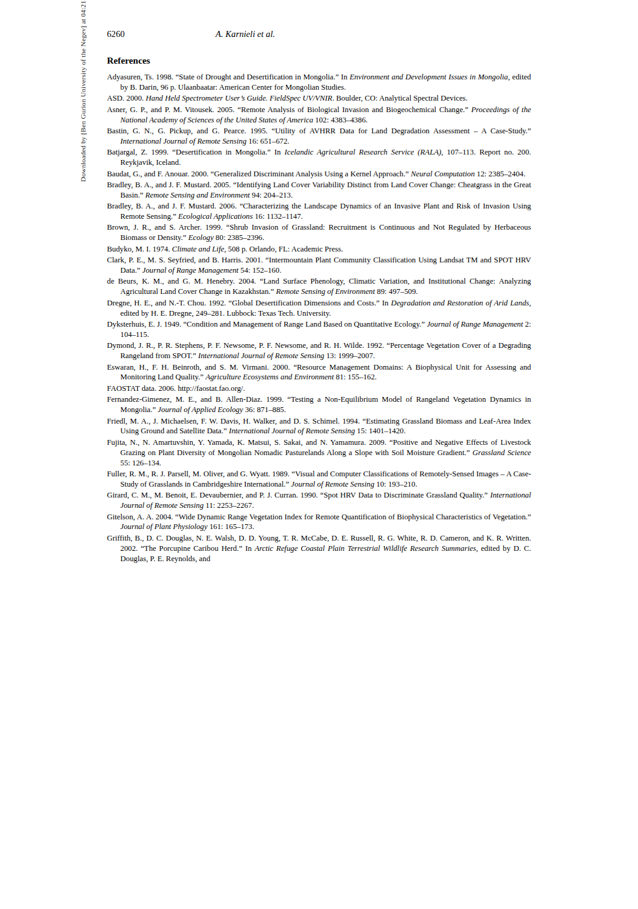Downloaded by [Ben Gurion University of the Negev] at 04:21 20 August 2013
6260 A. Karnieli et al.
References
Adyasuren, Ts. 1998. “State of Drought and Desertification in Mongolia.” In Environment and Development Issues in Mongolia, edited by B. Darin, 96 p. Ulaanbaatar: American Center for Mongolian Studies.
ASD. 2000. Hand Held Spectrometer User’s Guide. FieldSpec UV/VNIR. Boulder, CO: Analytical Spectral Devices.
Asner, G. P., and P. M. Vitousek. 2005. “Remote Analysis of Biological Invasion and Biogeochemical Change.” Proceedings of the National Academy of Sciences of the United States of America 102: 4383–4386.
Bastin, G. N., G. Pickup, and G. Pearce. 1995. “Utility of AVHRR Data for Land Degradation Assessment – A Case-Study.” International Journal of Remote Sensing 16: 651–672.
Batjargal, Z. 1999. “Desertification in Mongolia.” In Icelandic Agricultural Research Service (RALA), 107–113. Report no. 200. Reykjavik, Iceland.
Baudat, G., and F. Anouar. 2000. “Generalized Discriminant Analysis Using a Kernel Approach.” Neural Computation 12: 2385–2404.
Bradley, B. A., and J. F. Mustard. 2005. “Identifying Land Cover Variability Distinct from Land Cover Change: Cheatgrass in the Great Basin.” Remote Sensing and Environment 94: 204–213.
Bradley, B. A., and J. F. Mustard. 2006. “Characterizing the Landscape Dynamics of an Invasive Plant and Risk of Invasion Using Remote Sensing.” Ecological Applications 16: 1132–1147.
Brown, J. R., and S. Archer. 1999. “Shrub Invasion of Grassland: Recruitment is Continuous and Not Regulated by Herbaceous Biomass or Density.” Ecology 80: 2385–2396.
Budyko, M. I. 1974. Climate and Life, 508 p. Orlando, FL: Academic Press.
Clark, P. E., M. S. Seyfried, and B. Harris. 2001. “Intermountain Plant Community Classification Using Landsat TM and SPOT HRV Data.” Journal of Range Management 54: 152–160.
de Beurs, K. M., and G. M. Henebry. 2004. “Land Surface Phenology, Climatic Variation, and Institutional Change: Analyzing Agricultural Land Cover Change in Kazakhstan.” Remote Sensing of Environment 89: 497–509.
Dregne, H. E., and N.-T. Chou. 1992. “Global Desertification Dimensions and Costs.” In Degradation and Restoration of Arid Lands, edited by H. E. Dregne, 249–281. Lubbock: Texas Tech. University.
Dyksterhuis, E. J. 1949. “Condition and Management of Range Land Based on Quantitative Ecology.” Journal of Range Management 2: 104–115.
Dymond, J. R., P. R. Stephens, P. F. Newsome, P. F. Newsome, and R. H. Wilde. 1992. “Percentage Vegetation Cover of a Degrading Rangeland from SPOT.” International Journal of Remote Sensing 13: 1999–2007.
Eswaran, H., F. H. Beinroth, and S. M. Virmani. 2000. “Resource Management Domains: A Biophysical Unit for Assessing and Monitoring Land Quality.” Agriculture Ecosystems and Environment 81: 155–162.
FAOSTAT data. 2006. http://faostat.fao.org/.
Fernandez-Gimenez, M. E., and B. Allen-Diaz. 1999. “Testing a Non-Equilibrium Model of Rangeland Vegetation Dynamics in Mongolia.” Journal of Applied Ecology 36: 871–885.
Friedl, M. A., J. Michaelsen, F. W. Davis, H. Walker, and D. S. Schimel. 1994. “Estimating Grassland Biomass and Leaf-Area Index Using Ground and Satellite Data.” International Journal of Remote Sensing 15: 1401–1420.
Fujita, N., N. Amartuvshin, Y. Yamada, K. Matsui, S. Sakai, and N. Yamamura. 2009. “Positive and Negative Effects of Livestock Grazing on Plant Diversity of Mongolian Nomadic Pasturelands Along a Slope with Soil Moisture Gradient.” Grassland Science 55: 126–134.
Fuller, R. M., R. J. Parsell, M. Oliver, and G. Wyatt. 1989. “Visual and Computer Classifications of Remotely-Sensed Images – A Case-Study of Grasslands in Cambridgeshire International.” Journal of Remote Sensing 10: 193–210.
Girard, C. M., M. Benoit, E. Devaubernier, and P. J. Curran. 1990. “Spot HRV Data to Discriminate Grassland Quality.” International Journal of Remote Sensing 11: 2253–2267.
Gitelson, A. A. 2004. “Wide Dynamic Range Vegetation Index for Remote Quantification of Biophysical Characteristics of Vegetation.” Journal of Plant Physiology 161: 165–173.
Griffith, B., D. C. Douglas, N. E. Walsh, D. D. Young, T. R. McCabe, D. E. Russell, R. G. White, R. D. Cameron, and K. R. Written. 2002. “The Porcupine Caribou Herd.” In Arctic Refuge Coastal Plain Terrestrial Wildlife Research Summaries, edited by D. C. Douglas, P. E. Reynolds, and